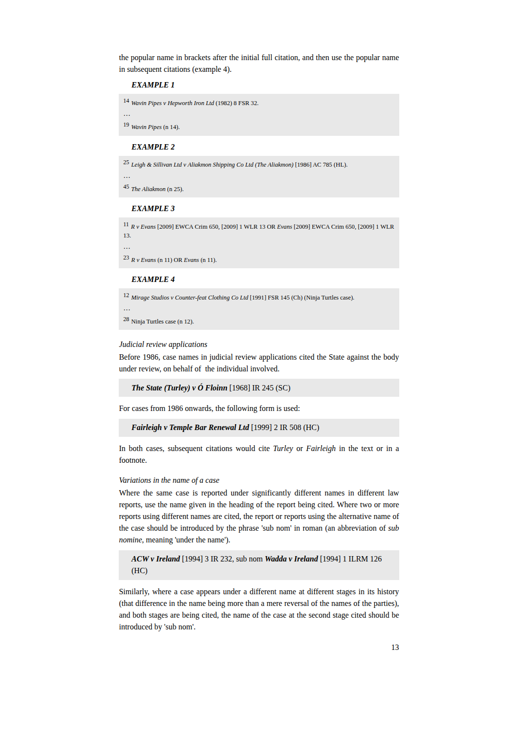the popular name in brackets after the initial full citation, and then use the popular name in subsequent citations (example 4).
EXAMPLE 1
14Wavin Pipes v Hepworth Iron Ltd (1982) 8 FSR 32.
…
19Wavin Pipes (n 14).
EXAMPLE 2
25Leigh & Sillivan Ltd v Aliakmon Shipping Co Ltd (The Aliakmon) [1986] AC 785 (HL).
…
45The Aliakmon (n 25).
EXAMPLE 3
11R v Evans [2009] EWCA Crim 650, [2009] 1 WLR 13 OR Evans [2009] EWCA Crim 650, [2009] 1 WLR 13.
…
23R v Evans (n 11) OR Evans (n 11).
EXAMPLE 4
12Mirage Studios v Counter-feat Clothing Co Ltd [1991] FSR 145 (Ch) (Ninja Turtles case).
…
28Ninja Turtles case (n 12).
Judicial review applications
Before 1986, case names in judicial review applications cited the State against the body under review, on behalf of the individual involved.
The State (Turley) v Ó Floinn [1968] IR 245 (SC)
For cases from 1986 onwards, the following form is used:
Fairleigh v Temple Bar Renewal Ltd [1999] 2 IR 508 (HC)
In both cases, subsequent citations would cite Turley or Fairleigh in the text or in a footnote.
Variations in the name of a case
Where the same case is reported under significantly different names in different law reports, use the name given in the heading of the report being cited. Where two or more reports using different names are cited, the report or reports using the alternative name of the case should be introduced by the phrase 'sub nom' in roman (an abbreviation of sub nomine, meaning 'under the name').
ACW v Ireland [1994] 3 IR 232, sub nom Wadda v Ireland [1994] 1 ILRM 126 (HC)
Similarly, where a case appears under a different name at different stages in its history (that difference in the name being more than a mere reversal of the names of the parties), and both stages are being cited, the name of the case at the second stage cited should be introduced by 'sub nom'.
13